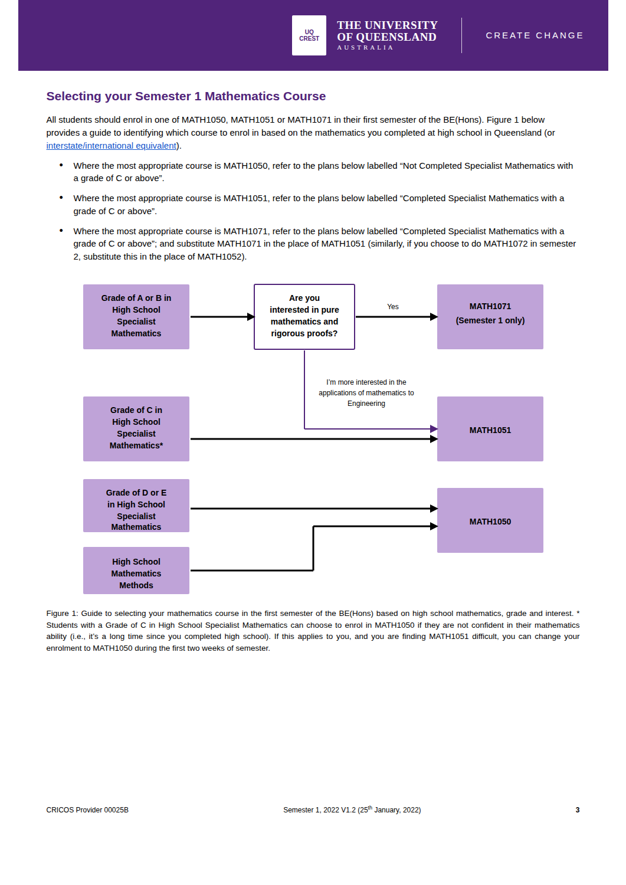UQ
CREST
THE UNIVERSITY OF QUEENSLAND AUSTRALIA
CREATE CHANGE
Selecting your Semester 1 Mathematics Course
All students should enrol in one of MATH1050, MATH1051 or MATH1071 in their first semester of the BE(Hons). Figure 1 below provides a guide to identifying which course to enrol in based on the mathematics you completed at high school in Queensland (or interstate/international equivalent).
Where the most appropriate course is MATH1050, refer to the plans below labelled “Not Completed Specialist Mathematics with a grade of C or above”.
Where the most appropriate course is MATH1051, refer to the plans below labelled “Completed Specialist Mathematics with a grade of C or above”.
Where the most appropriate course is MATH1071, refer to the plans below labelled “Completed Specialist Mathematics with a grade of C or above”; and substitute MATH1071 in the place of MATH1051 (similarly, if you choose to do MATH1072 in semester 2, substitute this in the place of MATH1052).
Grade of A or B in High School Specialist Mathematics Grade of C in High School Specialist Mathematics* Grade of D or E in High School Specialist Mathematics High School Mathematics Methods Are you interested in pure mathematics and rigorous proofs? MATH1071 (Semester 1 only) MATH1051 MATH1050 Yes I’m more interested in the applications of mathematics to Engineering
Figure 1: Guide to selecting your mathematics course in the first semester of the BE(Hons) based on high school mathematics, grade and interest. * Students with a Grade of C in High School Specialist Mathematics can choose to enrol in MATH1050 if they are not confident in their mathematics ability (i.e., it’s a long time since you completed high school). If this applies to you, and you are finding MATH1051 difficult, you can change your enrolment to MATH1050 during the first two weeks of semester.
CRICOS Provider 00025B
Semester 1, 2022 V1.2 (25th January, 2022)
3